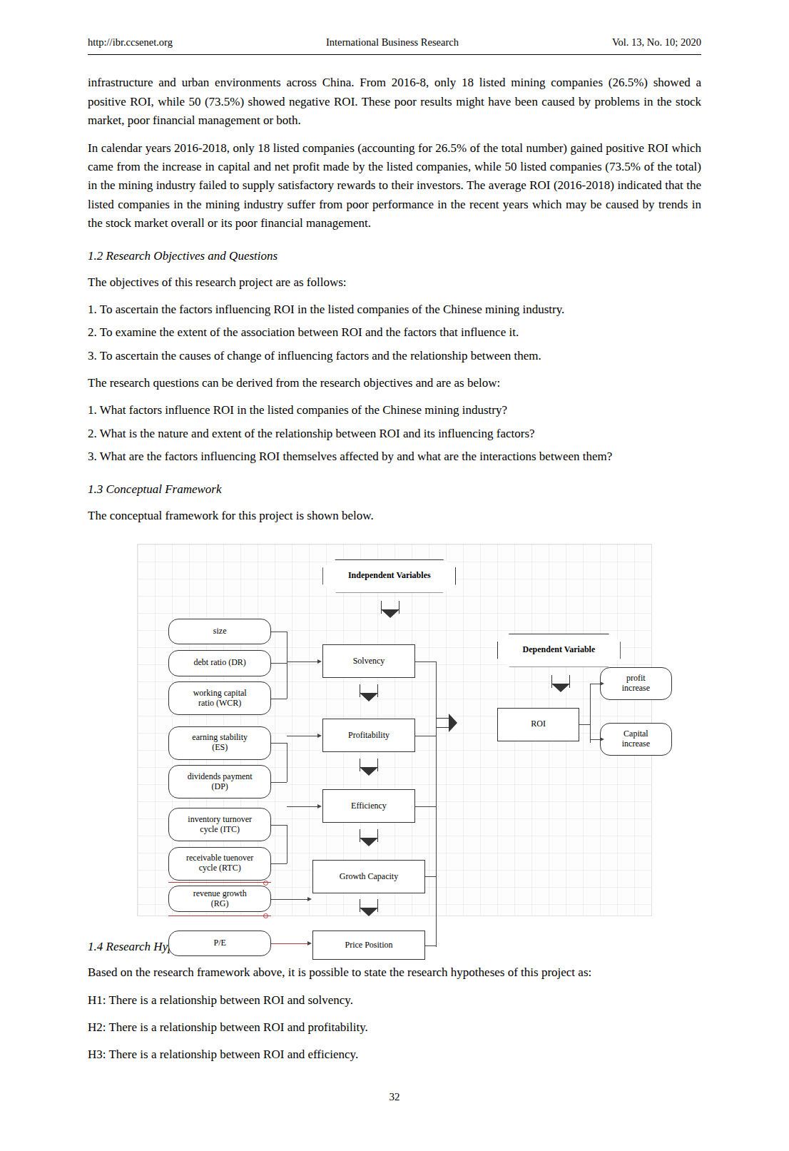http://ibr.ccsenet.org International Business Research Vol. 13, No. 10; 2020
infrastructure and urban environments across China. From 2016-8, only 18 listed mining companies (26.5%) showed a positive ROI, while 50 (73.5%) showed negative ROI. These poor results might have been caused by problems in the stock market, poor financial management or both.
In calendar years 2016-2018, only 18 listed companies (accounting for 26.5% of the total number) gained positive ROI which came from the increase in capital and net profit made by the listed companies, while 50 listed companies (73.5% of the total) in the mining industry failed to supply satisfactory rewards to their investors. The average ROI (2016-2018) indicated that the listed companies in the mining industry suffer from poor performance in the recent years which may be caused by trends in the stock market overall or its poor financial management.
1.2 Research Objectives and Questions
The objectives of this research project are as follows:
1. To ascertain the factors influencing ROI in the listed companies of the Chinese mining industry.
2. To examine the extent of the association between ROI and the factors that influence it.
3. To ascertain the causes of change of influencing factors and the relationship between them.
The research questions can be derived from the research objectives and are as below:
1. What factors influence ROI in the listed companies of the Chinese mining industry?
2. What is the nature and extent of the relationship between ROI and its influencing factors?
3. What are the factors influencing ROI themselves affected by and what are the interactions between them?
1.3 Conceptual Framework
The conceptual framework for this project is shown below.
Independent Variables
Dependent Variable
size
debt ratio (DR)
working capital
ratio (WCR)
earning stability
(ES)
dividends payment
(DP)
inventory turnover
cycle (ITC)
receivable tuenover
cycle (RTC)
revenue growth
(RG)
P/E
Solvency
Profitability
Efficiency
Growth Capacity
Price Position
ROI
profit
increase
Capital
increase
1.4 Research Hypotheses
Based on the research framework above, it is possible to state the research hypotheses of this project as:
H1: There is a relationship between ROI and solvency.
H2: There is a relationship between ROI and profitability.
H3: There is a relationship between ROI and efficiency.
32